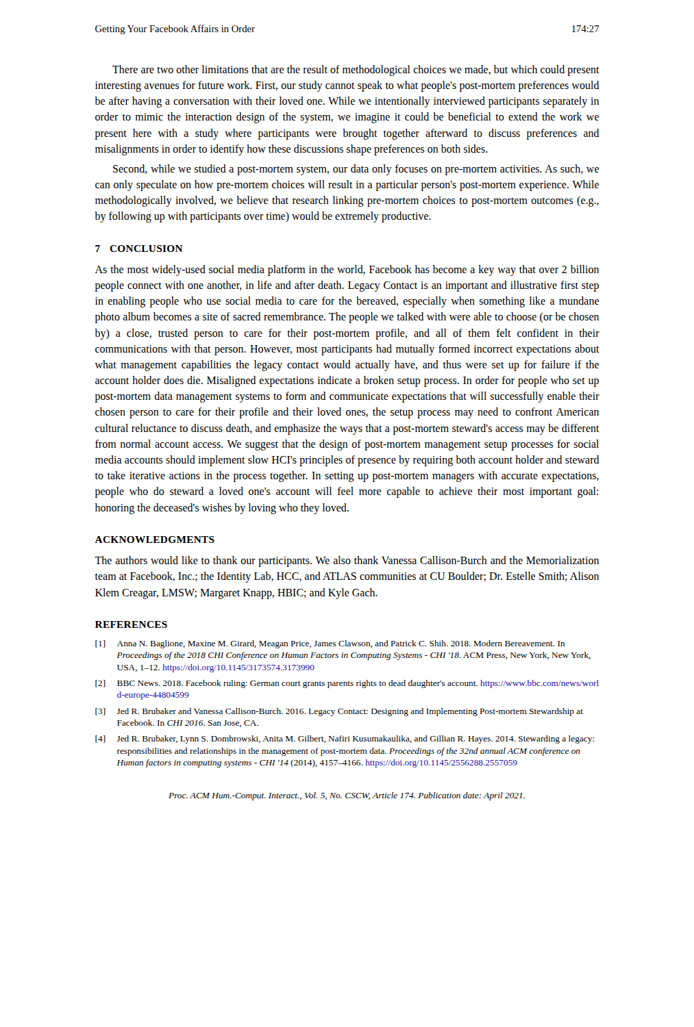Getting Your Facebook Affairs in Order 174:27
There are two other limitations that are the result of methodological choices we made, but which could present interesting avenues for future work. First, our study cannot speak to what people's post-mortem preferences would be after having a conversation with their loved one. While we intentionally interviewed participants separately in order to mimic the interaction design of the system, we imagine it could be beneficial to extend the work we present here with a study where participants were brought together afterward to discuss preferences and misalignments in order to identify how these discussions shape preferences on both sides.
Second, while we studied a post-mortem system, our data only focuses on pre-mortem activities. As such, we can only speculate on how pre-mortem choices will result in a particular person's post-mortem experience. While methodologically involved, we believe that research linking pre-mortem choices to post-mortem outcomes (e.g., by following up with participants over time) would be extremely productive.
7 Conclusion
As the most widely-used social media platform in the world, Facebook has become a key way that over 2 billion people connect with one another, in life and after death. Legacy Contact is an important and illustrative first step in enabling people who use social media to care for the bereaved, especially when something like a mundane photo album becomes a site of sacred remembrance. The people we talked with were able to choose (or be chosen by) a close, trusted person to care for their post-mortem profile, and all of them felt confident in their communications with that person. However, most participants had mutually formed incorrect expectations about what management capabilities the legacy contact would actually have, and thus were set up for failure if the account holder does die. Misaligned expectations indicate a broken setup process. In order for people who set up post-mortem data management systems to form and communicate expectations that will successfully enable their chosen person to care for their profile and their loved ones, the setup process may need to confront American cultural reluctance to discuss death, and emphasize the ways that a post-mortem steward's access may be different from normal account access. We suggest that the design of post-mortem management setup processes for social media accounts should implement slow HCI's principles of presence by requiring both account holder and steward to take iterative actions in the process together. In setting up post-mortem managers with accurate expectations, people who do steward a loved one's account will feel more capable to achieve their most important goal: honoring the deceased's wishes by loving who they loved.
Acknowledgments
The authors would like to thank our participants. We also thank Vanessa Callison-Burch and the Memorialization team at Facebook, Inc.; the Identity Lab, HCC, and ATLAS communities at CU Boulder; Dr. Estelle Smith; Alison Klem Creagar, LMSW; Margaret Knapp, HBIC; and Kyle Gach.
References
Anna N. Baglione, Maxine M. Girard, Meagan Price, James Clawson, and Patrick C. Shih. 2018. Modern Bereavement. In Proceedings of the 2018 CHI Conference on Human Factors in Computing Systems - CHI '18. ACM Press, New York, New York, USA, 1–12. https://doi.org/10.1145/3173574.3173990
BBC News. 2018. Facebook ruling: German court grants parents rights to dead daughter's account. https://www.bbc.com/news/world-europe-44804599
Jed R. Brubaker and Vanessa Callison-Burch. 2016. Legacy Contact: Designing and Implementing Post-mortem Stewardship at Facebook. In CHI 2016. San Jose, CA.
Jed R. Brubaker, Lynn S. Dombrowski, Anita M. Gilbert, Nafiri Kusumakaulika, and Gillian R. Hayes. 2014. Stewarding a legacy: responsibilities and relationships in the management of post-mortem data. Proceedings of the 32nd annual ACM conference on Human factors in computing systems - CHI '14 (2014), 4157–4166. https://doi.org/10.1145/2556288.2557059
Proc. ACM Hum.-Comput. Interact., Vol. 5, No. CSCW, Article 174. Publication date: April 2021.